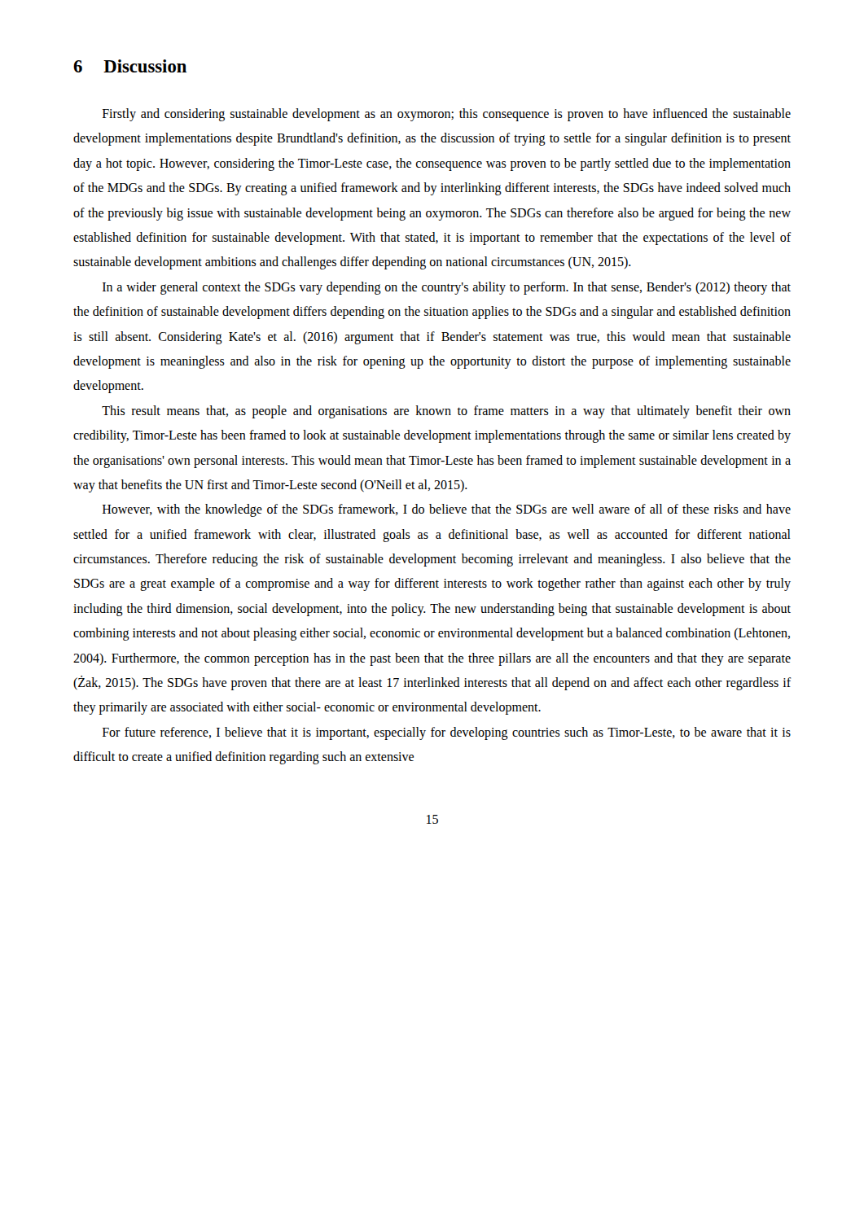6 Discussion
Firstly and considering sustainable development as an oxymoron; this consequence is proven to have influenced the sustainable development implementations despite Brundtland's definition, as the discussion of trying to settle for a singular definition is to present day a hot topic. However, considering the Timor-Leste case, the consequence was proven to be partly settled due to the implementation of the MDGs and the SDGs. By creating a unified framework and by interlinking different interests, the SDGs have indeed solved much of the previously big issue with sustainable development being an oxymoron. The SDGs can therefore also be argued for being the new established definition for sustainable development. With that stated, it is important to remember that the expectations of the level of sustainable development ambitions and challenges differ depending on national circumstances (UN, 2015).
In a wider general context the SDGs vary depending on the country's ability to perform. In that sense, Bender's (2012) theory that the definition of sustainable development differs depending on the situation applies to the SDGs and a singular and established definition is still absent. Considering Kate's et al. (2016) argument that if Bender's statement was true, this would mean that sustainable development is meaningless and also in the risk for opening up the opportunity to distort the purpose of implementing sustainable development.
This result means that, as people and organisations are known to frame matters in a way that ultimately benefit their own credibility, Timor-Leste has been framed to look at sustainable development implementations through the same or similar lens created by the organisations' own personal interests. This would mean that Timor-Leste has been framed to implement sustainable development in a way that benefits the UN first and Timor-Leste second (O'Neill et al, 2015).
However, with the knowledge of the SDGs framework, I do believe that the SDGs are well aware of all of these risks and have settled for a unified framework with clear, illustrated goals as a definitional base, as well as accounted for different national circumstances. Therefore reducing the risk of sustainable development becoming irrelevant and meaningless. I also believe that the SDGs are a great example of a compromise and a way for different interests to work together rather than against each other by truly including the third dimension, social development, into the policy. The new understanding being that sustainable development is about combining interests and not about pleasing either social, economic or environmental development but a balanced combination (Lehtonen, 2004). Furthermore, the common perception has in the past been that the three pillars are all the encounters and that they are separate (Żak, 2015). The SDGs have proven that there are at least 17 interlinked interests that all depend on and affect each other regardless if they primarily are associated with either social- economic or environmental development.
For future reference, I believe that it is important, especially for developing countries such as Timor-Leste, to be aware that it is difficult to create a unified definition regarding such an extensive
15